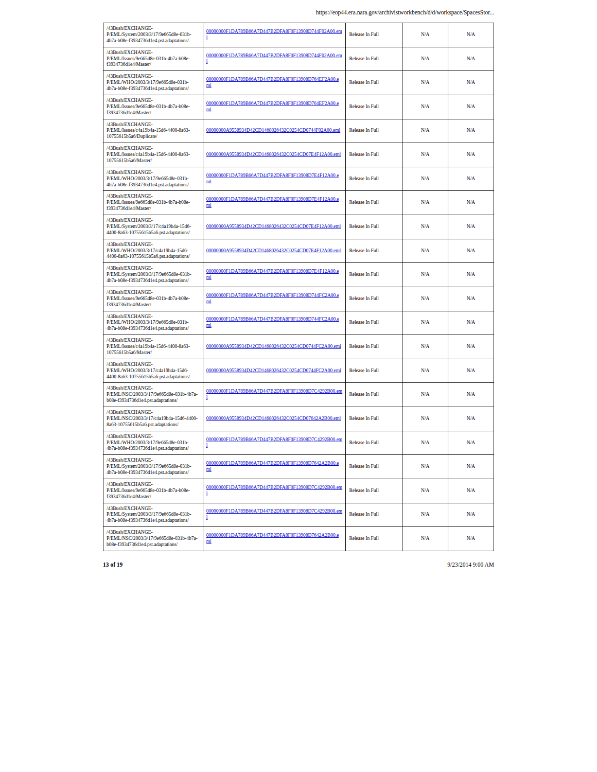https://eop44.era.nara.gov/archivistworkbench/d/d/workspace/SpacesStor...
| /43Bush/EXCHANGE-P/EML/System/2003/3/17/9e665d8e-031b-4b7a-b08e-f3934736d1e4.pst.adaptations/ | 00000000F1DA789B66A7D447B2DFA8F0F13908D744F02A00.eml | Release In Full | N/A | N/A |
| /43Bush/EXCHANGE-P/EML/Issues/9e665d8e-031b-4b7a-b08e-f3934736d1e4/Master/ | 00000000F1DA789B66A7D447B2DFA8F0F13908D744F02A00.eml | Release In Full | N/A | N/A |
| /43Bush/EXCHANGE-P/EML/WHO/2003/3/17/9e665d8e-031b-4b7a-b08e-f3934736d1e4.pst.adaptations/ | 00000000F1DA789B66A7D447B2DFA8F0F13908D764EF2A00.eml | Release In Full | N/A | N/A |
| /43Bush/EXCHANGE-P/EML/Issues/9e665d8e-031b-4b7a-b08e-f3934736d1e4/Master/ | 00000000F1DA789B66A7D447B2DFA8F0F13908D764EF2A00.eml | Release In Full | N/A | N/A |
| /43Bush/EXCHANGE-P/EML/Issues/c4a19b4a-15d6-4400-8a63-10755615b5a6/Duplicate/ | 00000000A9558934D42CD1468026432C0254CD0744F02A00.eml | Release In Full | N/A | N/A |
| /43Bush/EXCHANGE-P/EML/Issues/c4a19b4a-15d6-4400-8a63-10755615b5a6/Master/ | 00000000A9558934D42CD1468026432C0254CD07E4F12A00.eml | Release In Full | N/A | N/A |
| /43Bush/EXCHANGE-P/EML/WHO/2003/3/17/9e665d8e-031b-4b7a-b08e-f3934736d1e4.pst.adaptations/ | 00000000F1DA789B66A7D447B2DFA8F0F13908D7E4F12A00.eml | Release In Full | N/A | N/A |
| /43Bush/EXCHANGE-P/EML/Issues/9e665d8e-031b-4b7a-b08e-f3934736d1e4/Master/ | 00000000F1DA789B66A7D447B2DFA8F0F13908D7E4F12A00.eml | Release In Full | N/A | N/A |
| /43Bush/EXCHANGE-P/EML/System/2003/3/17/c4a19b4a-15d6-4400-8a63-10755615b5a6.pst.adaptations/ | 00000000A9558934D42CD1468026432C0254CD07E4F12A00.eml | Release In Full | N/A | N/A |
| /43Bush/EXCHANGE-P/EML/WHO/2003/3/17/c4a19b4a-15d6-4400-8a63-10755615b5a6.pst.adaptations/ | 00000000A9558934D42CD1468026432C0254CD07E4F12A00.eml | Release In Full | N/A | N/A |
| /43Bush/EXCHANGE-P/EML/System/2003/3/17/9e665d8e-031b-4b7a-b08e-f3934736d1e4.pst.adaptations/ | 00000000F1DA789B66A7D447B2DFA8F0F13908D7E4F12A00.eml | Release In Full | N/A | N/A |
| /43Bush/EXCHANGE-P/EML/Issues/9e665d8e-031b-4b7a-b08e-f3934736d1e4/Master/ | 00000000F1DA789B66A7D447B2DFA8F0F13908D744FC2A00.eml | Release In Full | N/A | N/A |
| /43Bush/EXCHANGE-P/EML/WHO/2003/3/17/9e665d8e-031b-4b7a-b08e-f3934736d1e4.pst.adaptations/ | 00000000F1DA789B66A7D447B2DFA8F0F13908D744FC2A00.eml | Release In Full | N/A | N/A |
| /43Bush/EXCHANGE-P/EML/Issues/c4a19b4a-15d6-4400-8a63-10755615b5a6/Master/ | 00000000A9558934D42CD1468026432C0254CD0744FC2A00.eml | Release In Full | N/A | N/A |
| /43Bush/EXCHANGE-P/EML/WHO/2003/3/17/c4a19b4a-15d6-4400-8a63-10755615b5a6.pst.adaptations/ | 00000000A9558934D42CD1468026432C0254CD0744FC2A00.eml | Release In Full | N/A | N/A |
| /43Bush/EXCHANGE-P/EML/NSC/2003/3/17/9e665d8e-031b-4b7a-b08e-f3934736d1e4.pst.adaptations/ | 00000000F1DA789B66A7D447B2DFA8F0F13908D7C4292B00.eml | Release In Full | N/A | N/A |
| /43Bush/EXCHANGE-P/EML/NSC/2003/3/17/c4a19b4a-15d6-4400-8a63-10755615b5a6.pst.adaptations/ | 00000000A9558934D42CD1468026432C0254CD07642A2B00.eml | Release In Full | N/A | N/A |
| /43Bush/EXCHANGE-P/EML/WHO/2003/3/17/9e665d8e-031b-4b7a-b08e-f3934736d1e4.pst.adaptations/ | 00000000F1DA789B66A7D447B2DFA8F0F13908D7C4292B00.eml | Release In Full | N/A | N/A |
| /43Bush/EXCHANGE-P/EML/System/2003/3/17/9e665d8e-031b-4b7a-b08e-f3934736d1e4.pst.adaptations/ | 00000000F1DA789B66A7D447B2DFA8F0F13908D7642A2B00.eml | Release In Full | N/A | N/A |
| /43Bush/EXCHANGE-P/EML/Issues/9e665d8e-031b-4b7a-b08e-f3934736d1e4/Master/ | 00000000F1DA789B66A7D447B2DFA8F0F13908D7C4292B00.eml | Release In Full | N/A | N/A |
| /43Bush/EXCHANGE-P/EML/System/2003/3/17/9e665d8e-031b-4b7a-b08e-f3934736d1e4.pst.adaptations/ | 00000000F1DA789B66A7D447B2DFA8F0F13908D7C4292B00.eml | Release In Full | N/A | N/A |
| /43Bush/EXCHANGE-P/EML/NSC/2003/3/17/9e665d8e-031b-4b7a-b08e-f3934736d1e4.pst.adaptations/ | 00000000F1DA789B66A7D447B2DFA8F0F13908D7642A2B00.eml | Release In Full | N/A | N/A |
13 of 19 9/23/2014 9:00 AM